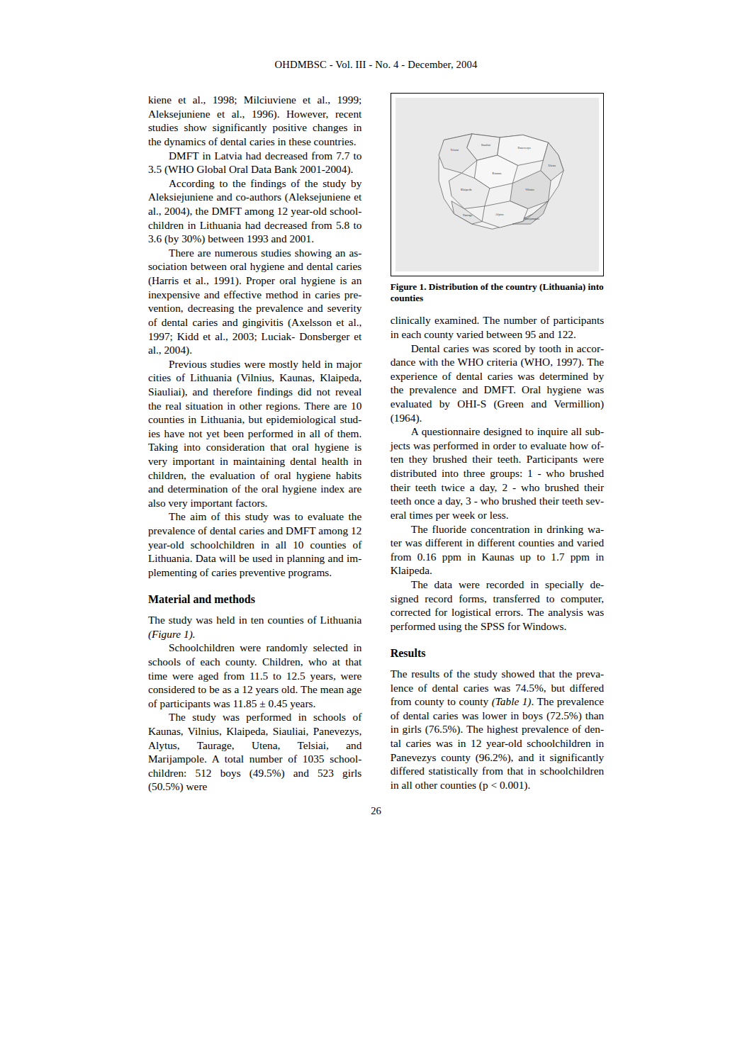OHDMBSC - Vol. III - No. 4 - December, 2004
kiene et al., 1998; Milciuviene et al., 1999; Aleksejuniene et al., 1996). However, recent studies show significantly positive changes in the dynamics of dental caries in these countries.
DMFT in Latvia had decreased from 7.7 to 3.5 (WHO Global Oral Data Bank 2001-2004).
According to the findings of the study by Aleksiejuniene and co-authors (Aleksejuniene et al., 2004), the DMFT among 12 year-old schoolchildren in Lithuania had decreased from 5.8 to 3.6 (by 30%) between 1993 and 2001.
There are numerous studies showing an association between oral hygiene and dental caries (Harris et al., 1991). Proper oral hygiene is an inexpensive and effective method in caries prevention, decreasing the prevalence and severity of dental caries and gingivitis (Axelsson et al., 1997; Kidd et al., 2003; Luciak- Donsberger et al., 2004).
Previous studies were mostly held in major cities of Lithuania (Vilnius, Kaunas, Klaipeda, Siauliai), and therefore findings did not reveal the real situation in other regions. There are 10 counties in Lithuania, but epidemiological studies have not yet been performed in all of them. Taking into consideration that oral hygiene is very important in maintaining dental health in children, the evaluation of oral hygiene habits and determination of the oral hygiene index are also very important factors.
The aim of this study was to evaluate the prevalence of dental caries and DMFT among 12 year-old schoolchildren in all 10 counties of Lithuania. Data will be used in planning and implementing of caries preventive programs.
Material and methods
The study was held in ten counties of Lithuania (Figure 1).
Schoolchildren were randomly selected in schools of each county. Children, who at that time were aged from 11.5 to 12.5 years, were considered to be as a 12 years old. The mean age of participants was 11.85 ± 0.45 years.
The study was performed in schools of Kaunas, Vilnius, Klaipeda, Siauliai, Panevezys, Alytus, Taurage, Utena, Telsiai, and Marijampole. A total number of 1035 schoolchildren: 512 boys (49.5%) and 523 girls (50.5%) were
Telsiai Siauliai Panevezys Utena Kaunas Klaipeda Vilnius Alytus Taurage Marijampole
Figure 1. Distribution of the country (Lithuania) into counties
clinically examined. The number of participants in each county varied between 95 and 122.
Dental caries was scored by tooth in accordance with the WHO criteria (WHO, 1997). The experience of dental caries was determined by the prevalence and DMFT. Oral hygiene was evaluated by OHI-S (Green and Vermillion) (1964).
A questionnaire designed to inquire all subjects was performed in order to evaluate how often they brushed their teeth. Participants were distributed into three groups: 1 - who brushed their teeth twice a day, 2 - who brushed their teeth once a day, 3 - who brushed their teeth several times per week or less.
The fluoride concentration in drinking water was different in different counties and varied from 0.16 ppm in Kaunas up to 1.7 ppm in Klaipeda.
The data were recorded in specially designed record forms, transferred to computer, corrected for logistical errors. The analysis was performed using the SPSS for Windows.
Results
The results of the study showed that the prevalence of dental caries was 74.5%, but differed from county to county (Table 1). The prevalence of dental caries was lower in boys (72.5%) than in girls (76.5%). The highest prevalence of dental caries was in 12 year-old schoolchildren in Panevezys county (96.2%), and it significantly differed statistically from that in schoolchildren in all other counties (p < 0.001).
26